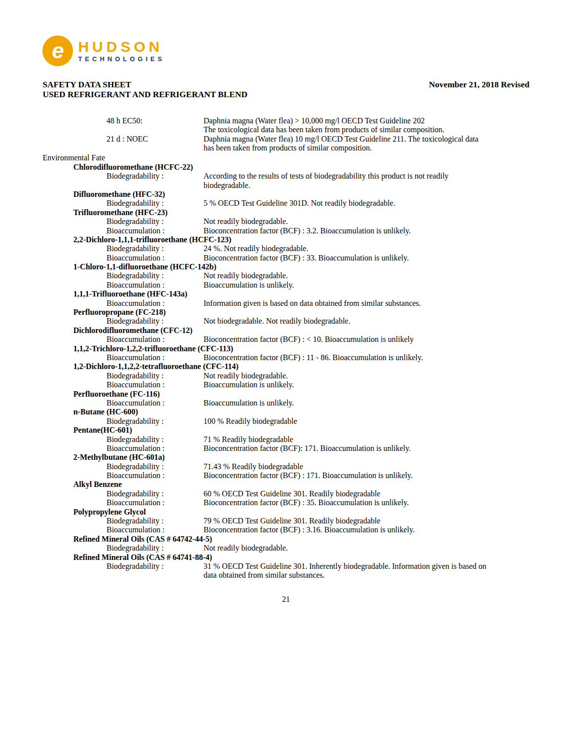e
HUDSON
TECHNOLOGIES
SAFETY DATA SHEET
USED REFRIGERANT AND REFRIGERANT BLEND
November 21, 2018 Revised
48 h EC50:
Daphnia magna (Water flea) > 10,000 mg/l OECD Test Guideline 202 The toxicological data has been taken from products of similar composition.
21 d : NOEC
Daphnia magna (Water flea) 10 mg/l OECD Test Guideline 211. The toxicological data has been taken from products of similar composition.
Environmental Fate
Chlorodifluoromethane (HCFC-22)
Biodegradability :
According to the results of tests of biodegradability this product is not readily biodegradable.
Difluoromethane (HFC-32)
Biodegradability :
5 % OECD Test Guideline 301D. Not readily biodegradable.
Trifluoromethane (HFC-23)
Biodegradability :
Not readily biodegradable.
Bioaccumulation :
Bioconcentration factor (BCF) : 3.2. Bioaccumulation is unlikely.
2,2-Dichloro-1,1,1-trifluoroethane (HCFC-123)
Biodegradability :
24 %. Not readily biodegradable.
Bioaccumulation :
Bioconcentration factor (BCF) : 33. Bioaccumulation is unlikely.
1-Chloro-1,1-difluoroethane (HCFC-142b)
Biodegradability :
Not readily biodegradable.
Bioaccumulation :
Bioaccumulation is unlikely.
1,1,1-Trifluoroethane (HFC-143a)
Bioaccumulation :
Information given is based on data obtained from similar substances.
Perfluoropropane (FC-218)
Biodegradability :
Not biodegradable. Not readily biodegradable.
Dichlorodifluoromethane (CFC-12)
Bioaccumulation :
Bioconcentration factor (BCF) : < 10. Bioaccumulation is unlikely
1,1,2-Trichloro-1,2,2-trifluoroethane (CFC-113)
Bioaccumulation :
Bioconcentration factor (BCF) : 11 - 86. Bioaccumulation is unlikely.
1,2-Dichloro-1,1,2,2-tetrafluoroethane (CFC-114)
Biodegradability :
Not readily biodegradable.
Bioaccumulation :
Bioaccumulation is unlikely.
Perfluoroethane (FC-116)
Bioaccumulation :
Bioaccumulation is unlikely.
n-Butane (HC-600)
Biodegradability :
100 % Readily biodegradable
Pentane(HC-601)
Biodegradability :
71 % Readily biodegradable
Bioaccumulation :
Bioconcentration factor (BCF): 171. Bioaccumulation is unlikely.
2-Methylbutane (HC-601a)
Biodegradability :
71.43 % Readily biodegradable
Bioaccumulation :
Bioconcentration factor (BCF) : 171. Bioaccumulation is unlikely.
Alkyl Benzene
Biodegradability :
60 % OECD Test Guideline 301. Readily biodegradable
Bioaccumulation :
Bioconcentration factor (BCF) : 35. Bioaccumulation is unlikely.
Polypropylene Glycol
Biodegradability :
79 % OECD Test Guideline 301. Readily biodegradable
Bioaccumulation :
Bioconcentration factor (BCF) : 3.16. Bioaccumulation is unlikely.
Refined Mineral Oils (CAS # 64742-44-5)
Biodegradability :
Not readily biodegradable.
Refined Mineral Oils (CAS # 64741-88-4)
Biodegradability :
31 % OECD Test Guideline 301. Inherently biodegradable. Information given is based on data obtained from similar substances.
21